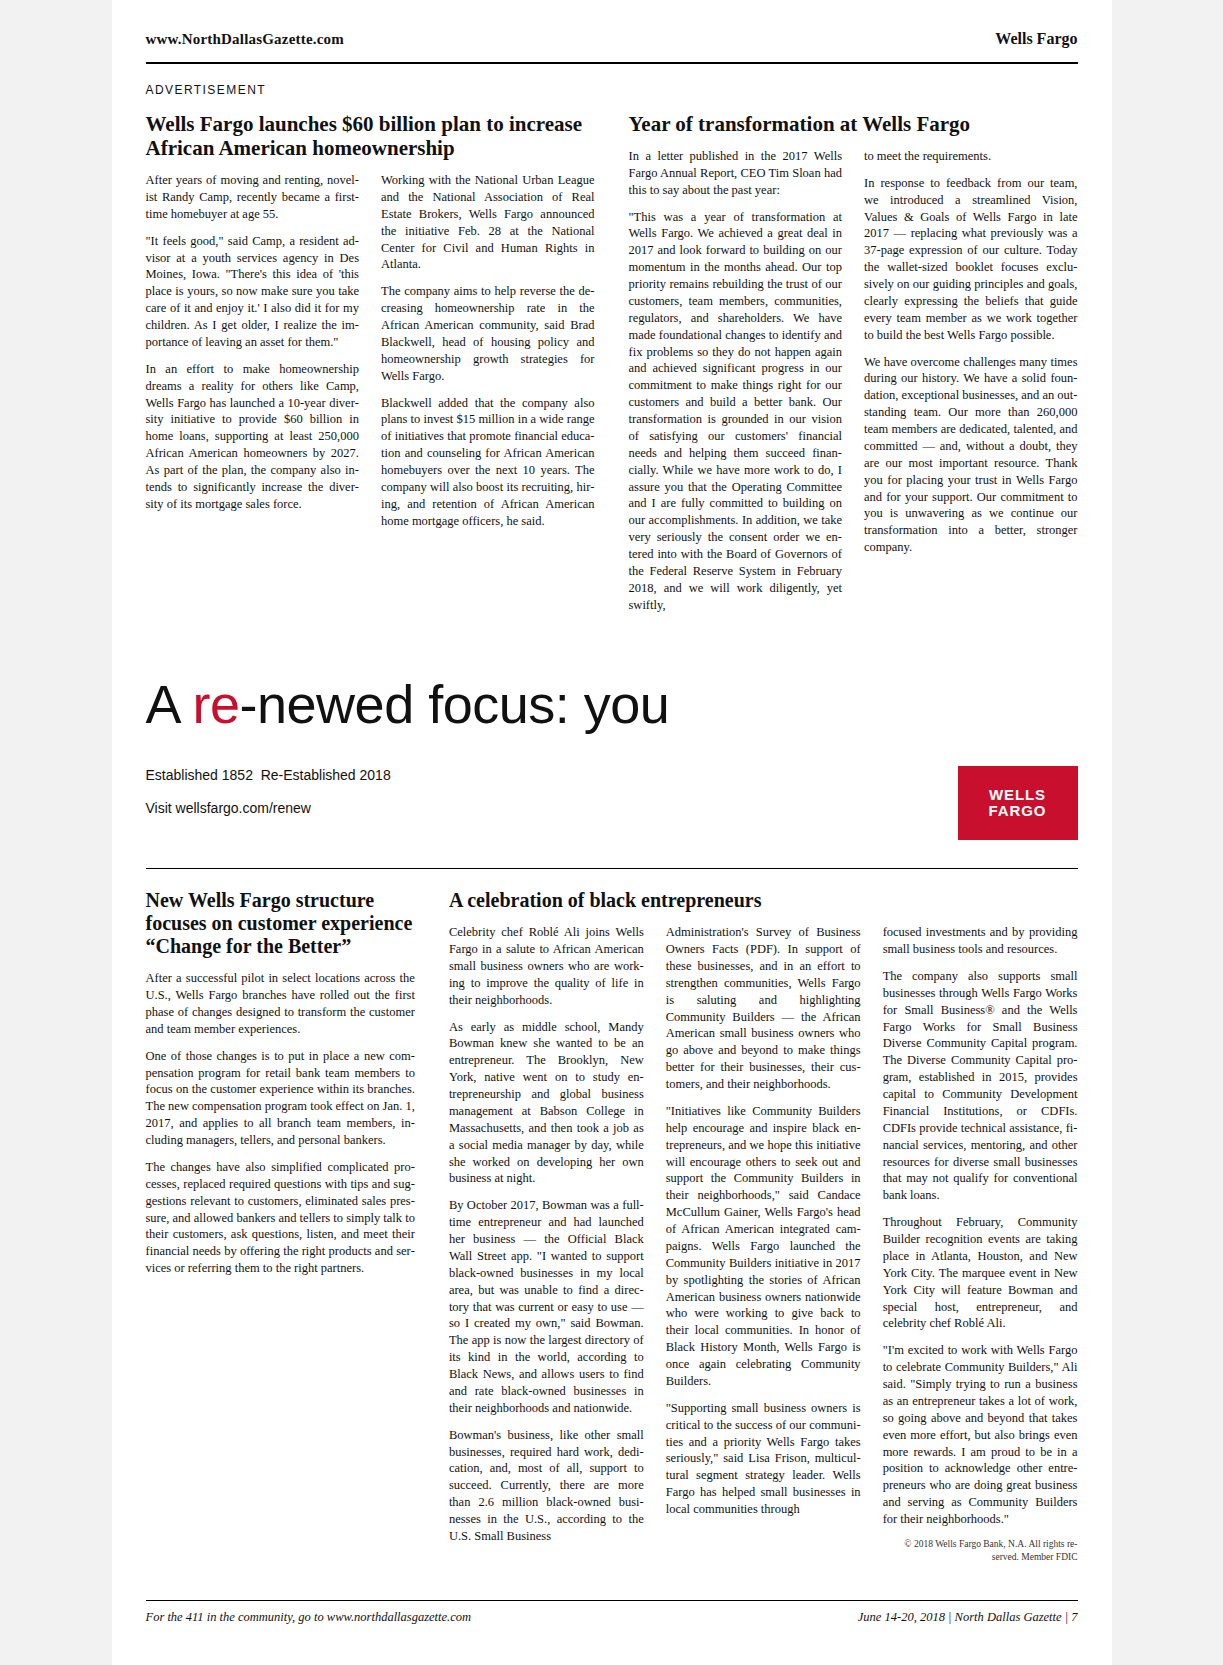www.NorthDallasGazette.com
Wells Fargo
ADVERTISEMENT
Wells Fargo launches $60 billion plan to increase African American homeownership
After years of moving and renting, novelist Randy Camp, recently became a first-time homebuyer at age 55.
"It feels good," said Camp, a resident advisor at a youth services agency in Des Moines, Iowa. "There's this idea of 'this place is yours, so now make sure you take care of it and enjoy it.' I also did it for my children. As I get older, I realize the importance of leaving an asset for them."
In an effort to make homeownership dreams a reality for others like Camp, Wells Fargo has launched a 10-year diversity initiative to provide $60 billion in home loans, supporting at least 250,000 African American homeowners by 2027. As part of the plan, the company also intends to significantly increase the diversity of its mortgage sales force.
Working with the National Urban League and the National Association of Real Estate Brokers, Wells Fargo announced the initiative Feb. 28 at the National Center for Civil and Human Rights in Atlanta.
The company aims to help reverse the decreasing homeownership rate in the African American community, said Brad Blackwell, head of housing policy and homeownership growth strategies for Wells Fargo.
Blackwell added that the company also plans to invest $15 million in a wide range of initiatives that promote financial education and counseling for African American homebuyers over the next 10 years. The company will also boost its recruiting, hiring, and retention of African American home mortgage officers, he said.
Year of transformation at Wells Fargo
In a letter published in the 2017 Wells Fargo Annual Report, CEO Tim Sloan had this to say about the past year:
"This was a year of transformation at Wells Fargo. We achieved a great deal in 2017 and look forward to building on our momentum in the months ahead. Our top priority remains rebuilding the trust of our customers, team members, communities, regulators, and shareholders. We have made foundational changes to identify and fix problems so they do not happen again and achieved significant progress in our commitment to make things right for our customers and build a better bank. Our transformation is grounded in our vision of satisfying our customers' financial needs and helping them succeed financially. While we have more work to do, I assure you that the Operating Committee and I are fully committed to building on our accomplishments. In addition, we take very seriously the consent order we entered into with the Board of Governors of the Federal Reserve System in February 2018, and we will work diligently, yet swiftly,
to meet the requirements.
In response to feedback from our team, we introduced a streamlined Vision, Values & Goals of Wells Fargo in late 2017 — replacing what previously was a 37-page expression of our culture. Today the wallet-sized booklet focuses exclusively on our guiding principles and goals, clearly expressing the beliefs that guide every team member as we work together to build the best Wells Fargo possible.
We have overcome challenges many times during our history. We have a solid foundation, exceptional businesses, and an outstanding team. Our more than 260,000 team members are dedicated, talented, and committed — and, without a doubt, they are our most important resource. Thank you for placing your trust in Wells Fargo and for your support. Our commitment to you is unwavering as we continue our transformation into a better, stronger company.
A re-newed focus: you
Established 1852 Re-Established 2018
Visit wellsfargo.com/renew
WELLS FARGO
New Wells Fargo structure focuses on customer experience “Change for the Better”
After a successful pilot in select locations across the U.S., Wells Fargo branches have rolled out the first phase of changes designed to transform the customer and team member experiences.
One of those changes is to put in place a new compensation program for retail bank team members to focus on the customer experience within its branches. The new compensation program took effect on Jan. 1, 2017, and applies to all branch team members, including managers, tellers, and personal bankers.
The changes have also simplified complicated processes, replaced required questions with tips and suggestions relevant to customers, eliminated sales pressure, and allowed bankers and tellers to simply talk to their customers, ask questions, listen, and meet their financial needs by offering the right products and services or referring them to the right partners.
A celebration of black entrepreneurs
Celebrity chef Roblé Ali joins Wells Fargo in a salute to African American small business owners who are working to improve the quality of life in their neighborhoods.
As early as middle school, Mandy Bowman knew she wanted to be an entrepreneur. The Brooklyn, New York, native went on to study entrepreneurship and global business management at Babson College in Massachusetts, and then took a job as a social media manager by day, while she worked on developing her own business at night.
By October 2017, Bowman was a full-time entrepreneur and had launched her business — the Official Black Wall Street app. "I wanted to support black-owned businesses in my local area, but was unable to find a directory that was current or easy to use — so I created my own," said Bowman. The app is now the largest directory of its kind in the world, according to Black News, and allows users to find and rate black-owned businesses in their neighborhoods and nationwide.
Bowman's business, like other small businesses, required hard work, dedication, and, most of all, support to succeed. Currently, there are more than 2.6 million black-owned businesses in the U.S., according to the U.S. Small Business
Administration's Survey of Business Owners Facts (PDF). In support of these businesses, and in an effort to strengthen communities, Wells Fargo is saluting and highlighting Community Builders — the African American small business owners who go above and beyond to make things better for their businesses, their customers, and their neighborhoods.
"Initiatives like Community Builders help encourage and inspire black entrepreneurs, and we hope this initiative will encourage others to seek out and support the Community Builders in their neighborhoods," said Candace McCullum Gainer, Wells Fargo's head of African American integrated campaigns. Wells Fargo launched the Community Builders initiative in 2017 by spotlighting the stories of African American business owners nationwide who were working to give back to their local communities. In honor of Black History Month, Wells Fargo is once again celebrating Community Builders.
"Supporting small business owners is critical to the success of our communities and a priority Wells Fargo takes seriously," said Lisa Frison, multicultural segment strategy leader. Wells Fargo has helped small businesses in local communities through
focused investments and by providing small business tools and resources.
The company also supports small businesses through Wells Fargo Works for Small Business® and the Wells Fargo Works for Small Business Diverse Community Capital program. The Diverse Community Capital program, established in 2015, provides capital to Community Development Financial Institutions, or CDFIs. CDFIs provide technical assistance, financial services, mentoring, and other resources for diverse small businesses that may not qualify for conventional bank loans.
Throughout February, Community Builder recognition events are taking place in Atlanta, Houston, and New York City. The marquee event in New York City will feature Bowman and special host, entrepreneur, and celebrity chef Roblé Ali.
"I'm excited to work with Wells Fargo to celebrate Community Builders," Ali said. "Simply trying to run a business as an entrepreneur takes a lot of work, so going above and beyond that takes even more effort, but also brings even more rewards. I am proud to be in a position to acknowledge other entrepreneurs who are doing great business and serving as Community Builders for their neighborhoods."
© 2018 Wells Fargo Bank, N.A. All rights reserved. Member FDIC
For the 411 in the community, go to www.northdallasgazette.com
June 14-20, 2018 | North Dallas Gazette | 7